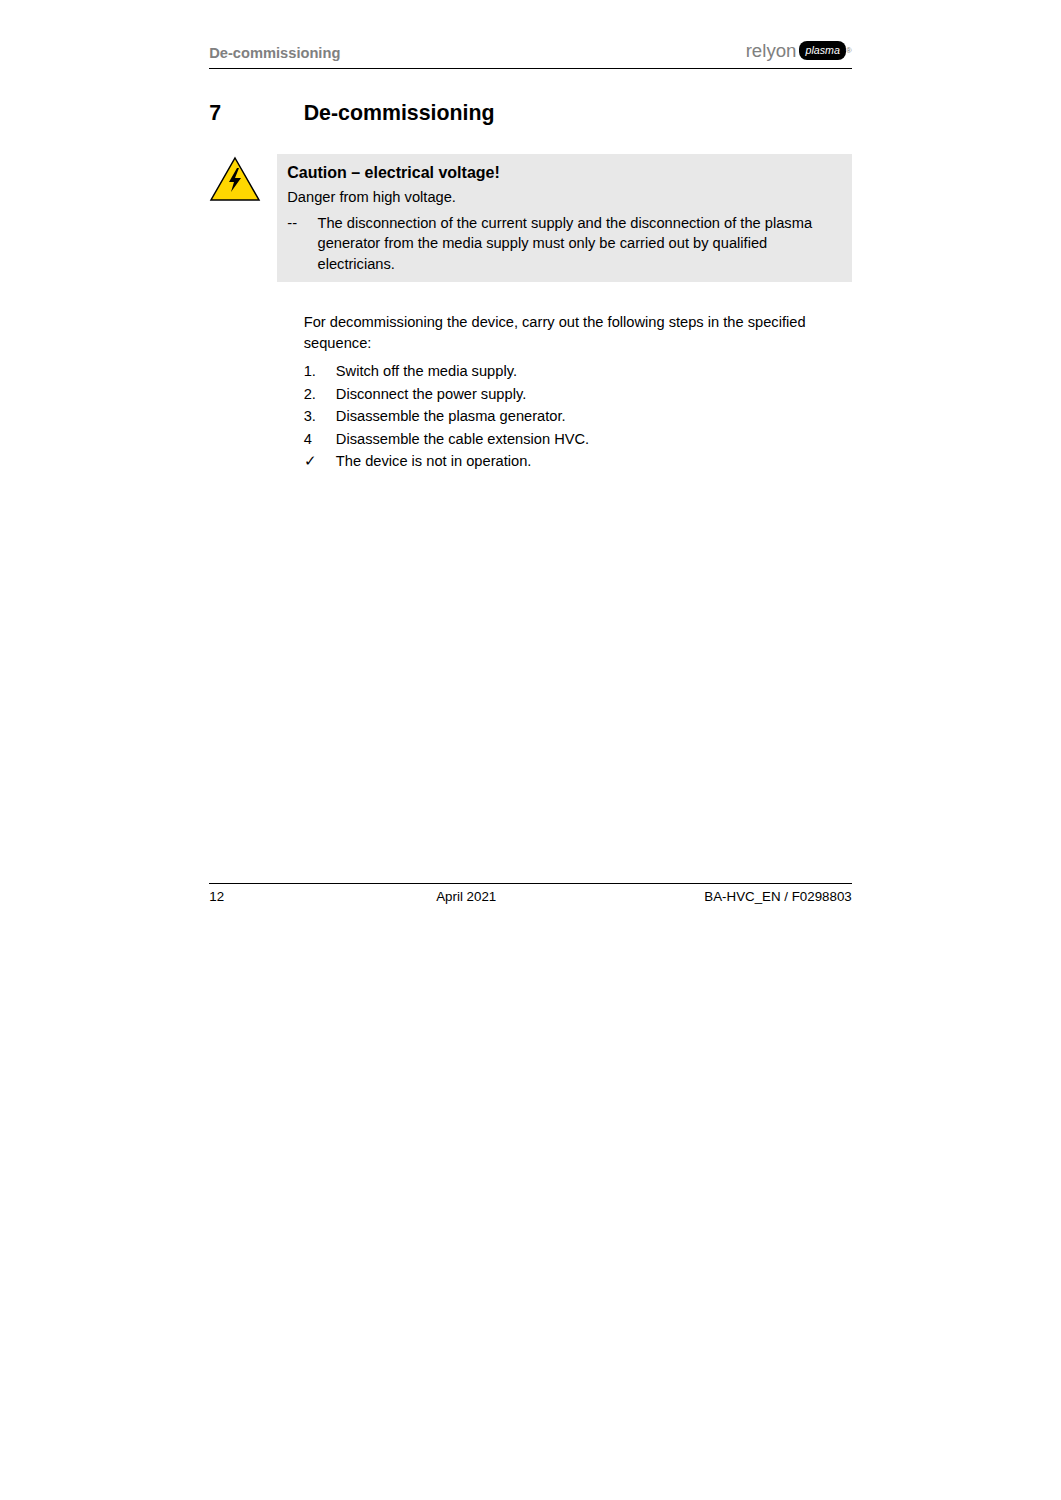De-commissioning
relyon plasma®
7 De-commissioning
Caution – electrical voltage!
Danger from high voltage.
-- The disconnection of the current supply and the disconnection of the plasma generator from the media supply must only be carried out by qualified electricians.
For decommissioning the device, carry out the following steps in the specified sequence:
1. Switch off the media supply.
2. Disconnect the power supply.
3. Disassemble the plasma generator.
4 Disassemble the cable extension HVC.
✓ The device is not in operation.
12
April 2021
BA-HVC_EN / F0298803